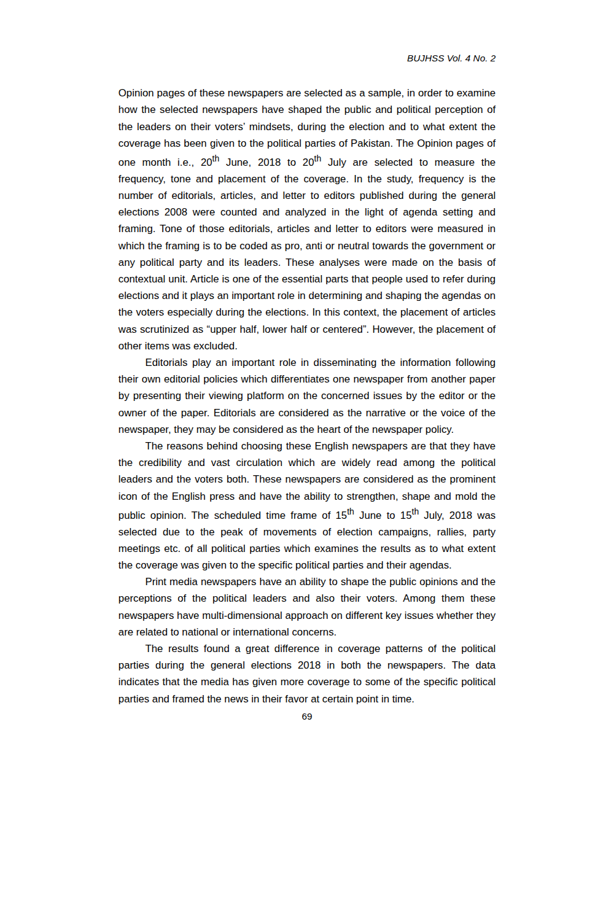BUJHSS Vol. 4 No. 2
Opinion pages of these newspapers are selected as a sample, in order to examine how the selected newspapers have shaped the public and political perception of the leaders on their voters’ mindsets, during the election and to what extent the coverage has been given to the political parties of Pakistan. The Opinion pages of one month i.e., 20th June, 2018 to 20th July are selected to measure the frequency, tone and placement of the coverage. In the study, frequency is the number of editorials, articles, and letter to editors published during the general elections 2008 were counted and analyzed in the light of agenda setting and framing. Tone of those editorials, articles and letter to editors were measured in which the framing is to be coded as pro, anti or neutral towards the government or any political party and its leaders. These analyses were made on the basis of contextual unit. Article is one of the essential parts that people used to refer during elections and it plays an important role in determining and shaping the agendas on the voters especially during the elections. In this context, the placement of articles was scrutinized as “upper half, lower half or centered”. However, the placement of other items was excluded.
Editorials play an important role in disseminating the information following their own editorial policies which differentiates one newspaper from another paper by presenting their viewing platform on the concerned issues by the editor or the owner of the paper. Editorials are considered as the narrative or the voice of the newspaper, they may be considered as the heart of the newspaper policy.
The reasons behind choosing these English newspapers are that they have the credibility and vast circulation which are widely read among the political leaders and the voters both. These newspapers are considered as the prominent icon of the English press and have the ability to strengthen, shape and mold the public opinion. The scheduled time frame of 15th June to 15th July, 2018 was selected due to the peak of movements of election campaigns, rallies, party meetings etc. of all political parties which examines the results as to what extent the coverage was given to the specific political parties and their agendas.
Print media newspapers have an ability to shape the public opinions and the perceptions of the political leaders and also their voters. Among them these newspapers have multi-dimensional approach on different key issues whether they are related to national or international concerns.
The results found a great difference in coverage patterns of the political parties during the general elections 2018 in both the newspapers. The data indicates that the media has given more coverage to some of the specific political parties and framed the news in their favor at certain point in time.
69